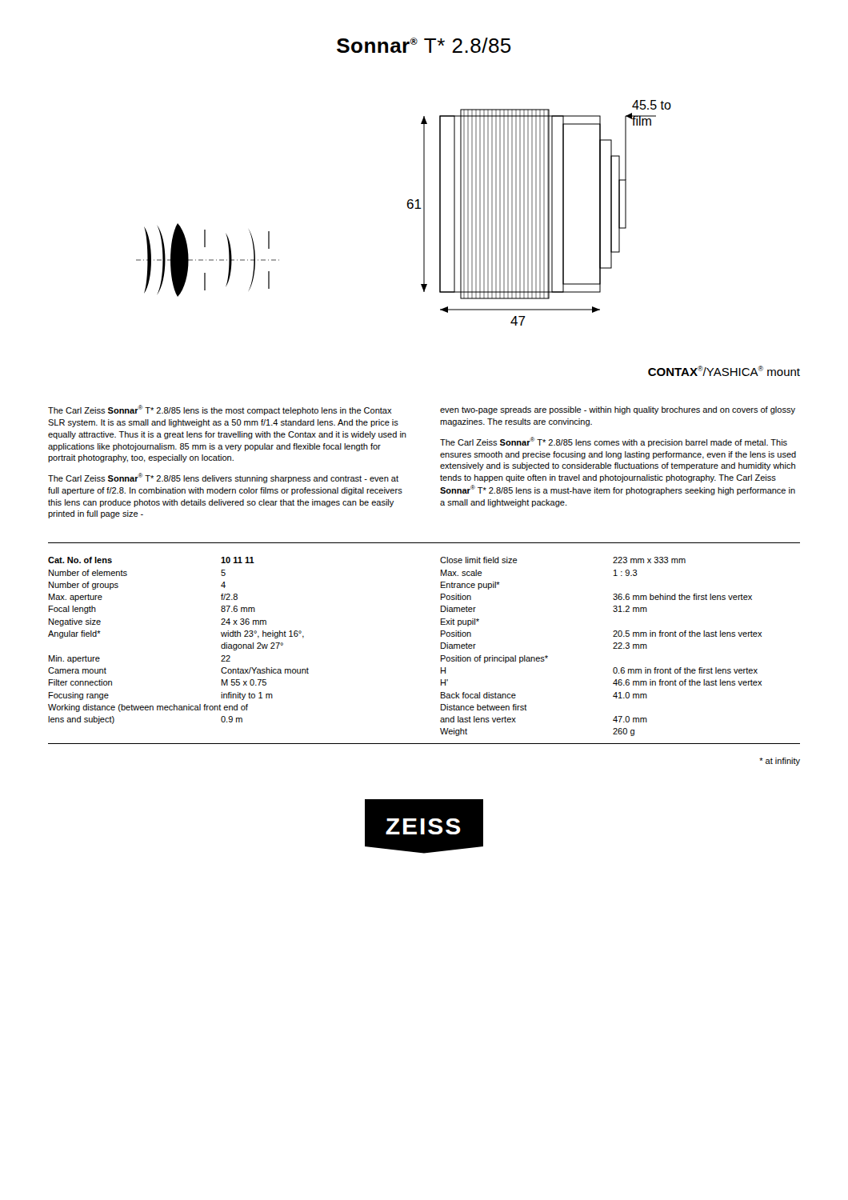Sonnar® T* 2.8/85
61 47 45.5 to film
CONTAX®/YASHICA® mount
The Carl Zeiss Sonnar® T* 2.8/85 lens is the most compact telephoto lens in the Contax SLR system. It is as small and lightweight as a 50 mm f/1.4 standard lens. And the price is equally attractive. Thus it is a great lens for travelling with the Contax and it is widely used in applications like photojournalism. 85 mm is a very popular and flexible focal length for portrait photography, too, especially on location.
The Carl Zeiss Sonnar® T* 2.8/85 lens delivers stunning sharpness and contrast - even at full aperture of f/2.8. In combination with modern color films or professional digital receivers this lens can produce photos with details delivered so clear that the images can be easily printed in full page size -
even two-page spreads are possible - within high quality brochures and on covers of glossy magazines. The results are convincing.
The Carl Zeiss Sonnar® T* 2.8/85 lens comes with a precision barrel made of metal. This ensures smooth and precise focusing and long lasting performance, even if the lens is used extensively and is subjected to considerable fluctuations of temperature and humidity which tends to happen quite often in travel and photojournalistic photography. The Carl Zeiss Sonnar® T* 2.8/85 lens is a must-have item for photographers seeking high performance in a small and lightweight package.
| Cat. No. of lens | 10 11 11 |
| Number of elements | 5 |
| Number of groups | 4 |
| Max. aperture | f/2.8 |
| Focal length | 87.6 mm |
| Negative size | 24 x 36 mm |
| Angular field* | width 23°, height 16°, |
| | diagonal 2w 27° |
| Min. aperture | 22 |
| Camera mount | Contax/Yashica mount |
| Filter connection | M 55 x 0.75 |
| Focusing range | infinity to 1 m |
| Working distance (between mechanical front end of |
| lens and subject) | 0.9 m |
| Close limit field size | 223 mm x 333 mm |
| Max. scale | 1 : 9.3 |
| Entrance pupil* | |
| Position | 36.6 mm behind the first lens vertex |
| Diameter | 31.2 mm |
| Exit pupil* | |
| Position | 20.5 mm in front of the last lens vertex |
| Diameter | 22.3 mm |
| Position of principal planes* | |
| H | 0.6 mm in front of the first lens vertex |
| H' | 46.6 mm in front of the last lens vertex |
| Back focal distance | 41.0 mm |
| Distance between first | |
| and last lens vertex | 47.0 mm |
| Weight | 260 g |
* at infinity
ZEISS